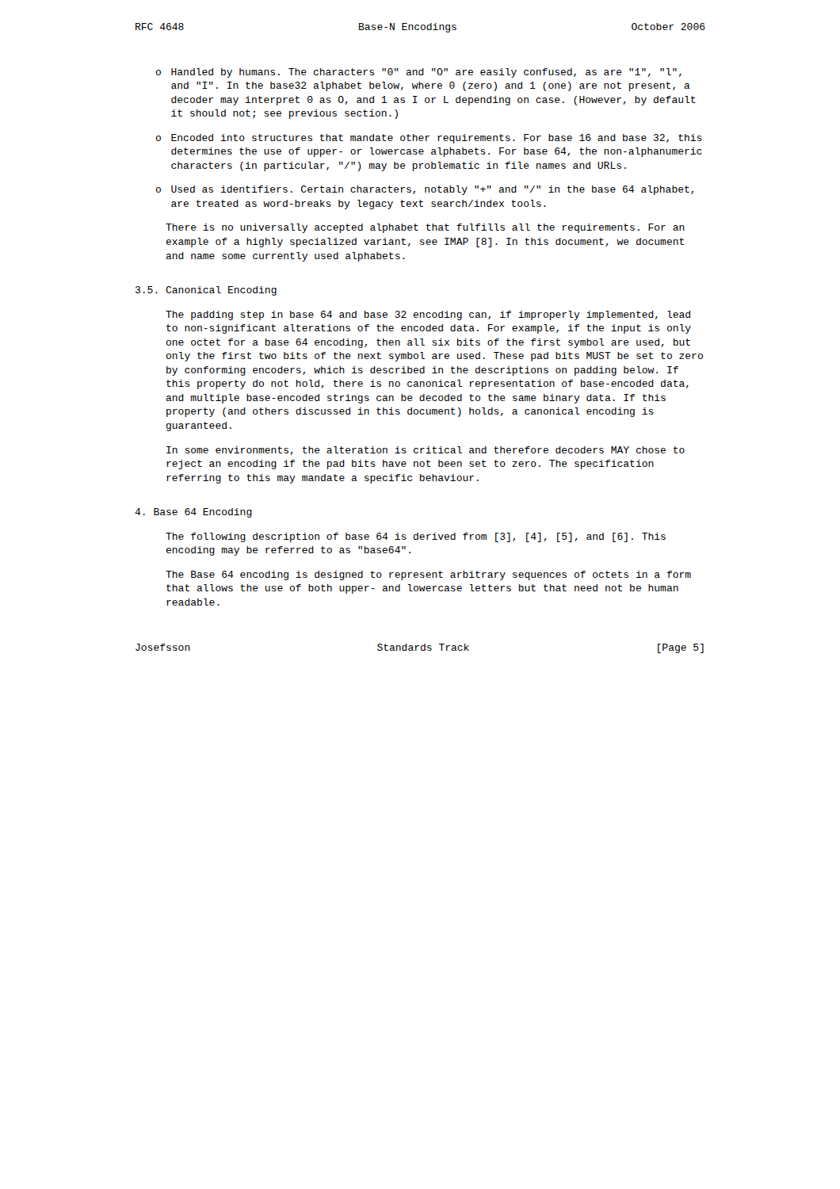RFC 4648 Base-N Encodings October 2006
Handled by humans. The characters "0" and "O" are easily confused, as are "1", "l", and "I". In the base32 alphabet below, where 0 (zero) and 1 (one) are not present, a decoder may interpret 0 as O, and 1 as I or L depending on case. (However, by default it should not; see previous section.)
Encoded into structures that mandate other requirements. For base 16 and base 32, this determines the use of upper- or lowercase alphabets. For base 64, the non-alphanumeric characters (in particular, "/") may be problematic in file names and URLs.
Used as identifiers. Certain characters, notably "+" and "/" in the base 64 alphabet, are treated as word-breaks by legacy text search/index tools.
There is no universally accepted alphabet that fulfills all the requirements. For an example of a highly specialized variant, see IMAP [8]. In this document, we document and name some currently used alphabets.
3.5. Canonical Encoding
The padding step in base 64 and base 32 encoding can, if improperly implemented, lead to non-significant alterations of the encoded data. For example, if the input is only one octet for a base 64 encoding, then all six bits of the first symbol are used, but only the first two bits of the next symbol are used. These pad bits MUST be set to zero by conforming encoders, which is described in the descriptions on padding below. If this property do not hold, there is no canonical representation of base-encoded data, and multiple base-encoded strings can be decoded to the same binary data. If this property (and others discussed in this document) holds, a canonical encoding is guaranteed.
In some environments, the alteration is critical and therefore decoders MAY chose to reject an encoding if the pad bits have not been set to zero. The specification referring to this may mandate a specific behaviour.
4. Base 64 Encoding
The following description of base 64 is derived from [3], [4], [5], and [6]. This encoding may be referred to as "base64".
The Base 64 encoding is designed to represent arbitrary sequences of octets in a form that allows the use of both upper- and lowercase letters but that need not be human readable.
Josefsson Standards Track [Page 5]